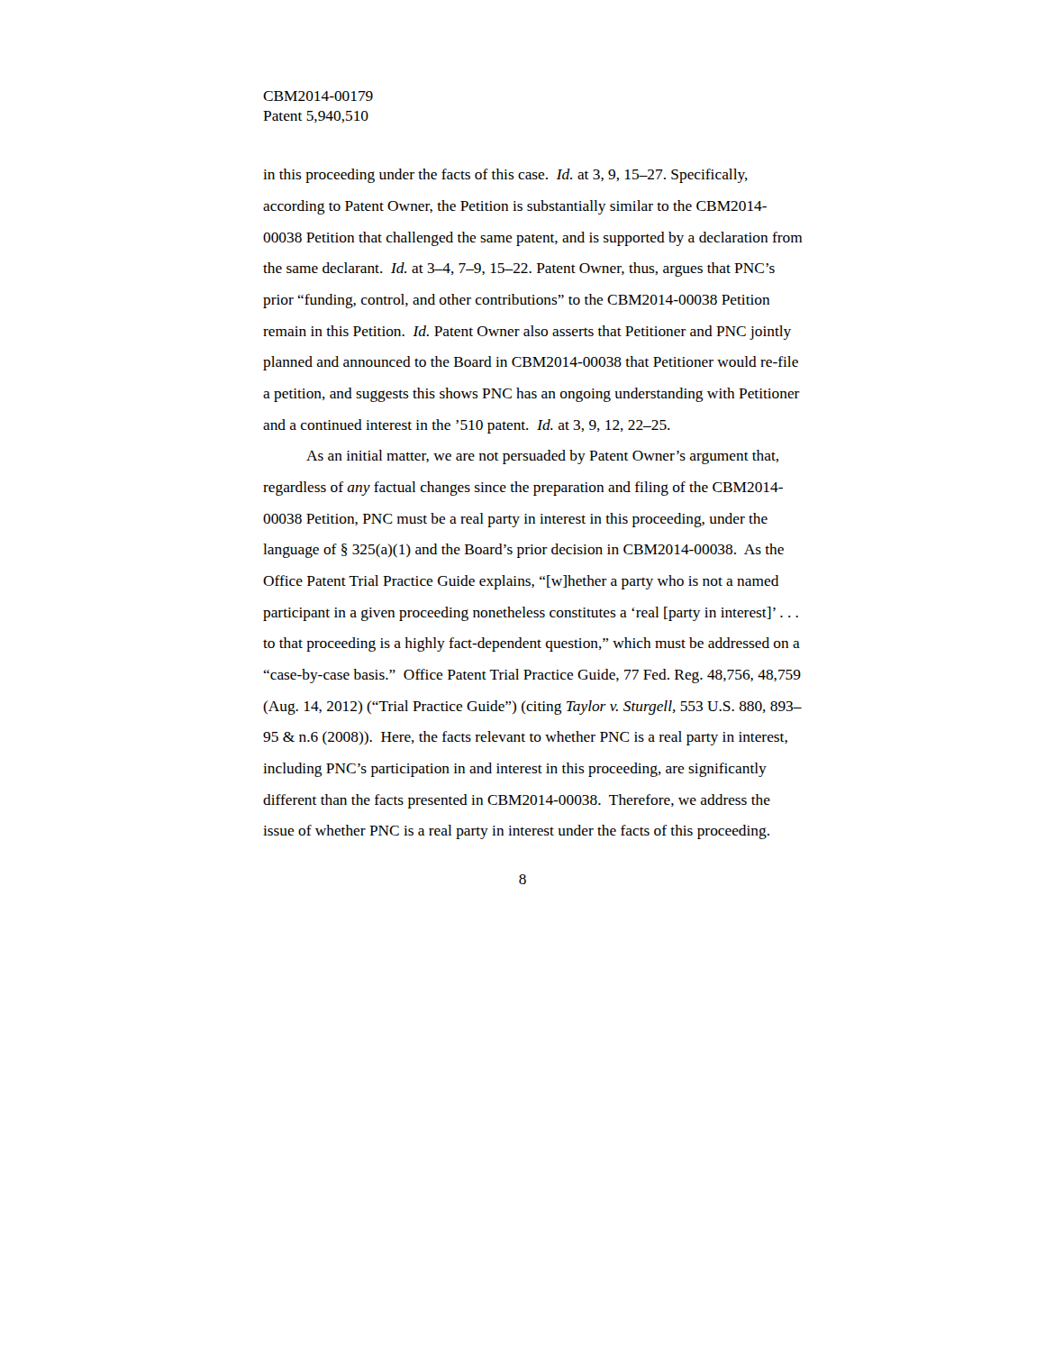CBM2014-00179
Patent 5,940,510
in this proceeding under the facts of this case. Id. at 3, 9, 15–27. Specifically, according to Patent Owner, the Petition is substantially similar to the CBM2014-00038 Petition that challenged the same patent, and is supported by a declaration from the same declarant. Id. at 3–4, 7–9, 15–22. Patent Owner, thus, argues that PNC’s prior “funding, control, and other contributions” to the CBM2014-00038 Petition remain in this Petition. Id. Patent Owner also asserts that Petitioner and PNC jointly planned and announced to the Board in CBM2014-00038 that Petitioner would re-file a petition, and suggests this shows PNC has an ongoing understanding with Petitioner and a continued interest in the ’510 patent. Id. at 3, 9, 12, 22–25.
As an initial matter, we are not persuaded by Patent Owner’s argument that, regardless of any factual changes since the preparation and filing of the CBM2014-00038 Petition, PNC must be a real party in interest in this proceeding, under the language of § 325(a)(1) and the Board’s prior decision in CBM2014-00038. As the Office Patent Trial Practice Guide explains, “[w]hether a party who is not a named participant in a given proceeding nonetheless constitutes a ‘real [party in interest]’ . . . to that proceeding is a highly fact-dependent question,” which must be addressed on a “case-by-case basis.” Office Patent Trial Practice Guide, 77 Fed. Reg. 48,756, 48,759 (Aug. 14, 2012) (“Trial Practice Guide”) (citing Taylor v. Sturgell, 553 U.S. 880, 893–95 & n.6 (2008)). Here, the facts relevant to whether PNC is a real party in interest, including PNC’s participation in and interest in this proceeding, are significantly different than the facts presented in CBM2014-00038. Therefore, we address the issue of whether PNC is a real party in interest under the facts of this proceeding.
8